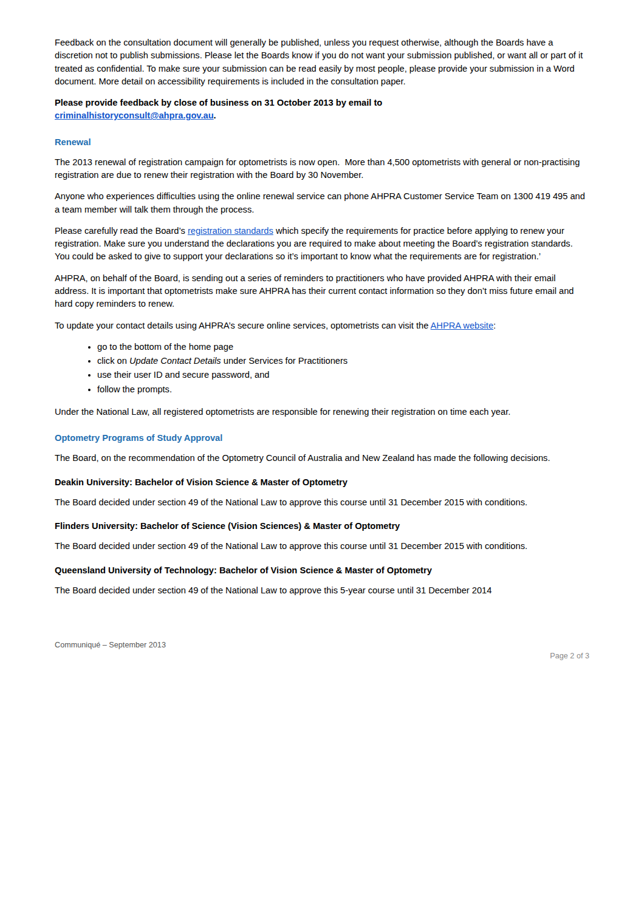Feedback on the consultation document will generally be published, unless you request otherwise, although the Boards have a discretion not to publish submissions. Please let the Boards know if you do not want your submission published, or want all or part of it treated as confidential. To make sure your submission can be read easily by most people, please provide your submission in a Word document. More detail on accessibility requirements is included in the consultation paper.
Please provide feedback by close of business on 31 October 2013 by email to
criminalhistoryconsult@ahpra.gov.au.
Renewal
The 2013 renewal of registration campaign for optometrists is now open. More than 4,500 optometrists with general or non-practising registration are due to renew their registration with the Board by 30 November.
Anyone who experiences difficulties using the online renewal service can phone AHPRA Customer Service Team on 1300 419 495 and a team member will talk them through the process.
Please carefully read the Board’s registration standards which specify the requirements for practice before applying to renew your registration. Make sure you understand the declarations you are required to make about meeting the Board’s registration standards. You could be asked to give to support your declarations so it’s important to know what the requirements are for registration.’
AHPRA, on behalf of the Board, is sending out a series of reminders to practitioners who have provided AHPRA with their email address. It is important that optometrists make sure AHPRA has their current contact information so they don’t miss future email and hard copy reminders to renew.
To update your contact details using AHPRA’s secure online services, optometrists can visit the AHPRA website:
go to the bottom of the home page
click on Update Contact Details under Services for Practitioners
use their user ID and secure password, and
follow the prompts.
Under the National Law, all registered optometrists are responsible for renewing their registration on time each year.
Optometry Programs of Study Approval
The Board, on the recommendation of the Optometry Council of Australia and New Zealand has made the following decisions.
Deakin University: Bachelor of Vision Science & Master of Optometry
The Board decided under section 49 of the National Law to approve this course until 31 December 2015 with conditions.
Flinders University: Bachelor of Science (Vision Sciences) & Master of Optometry
The Board decided under section 49 of the National Law to approve this course until 31 December 2015 with conditions.
Queensland University of Technology: Bachelor of Vision Science & Master of Optometry
The Board decided under section 49 of the National Law to approve this 5-year course until 31 December 2014
Communiqué – September 2013 Page 2 of 3